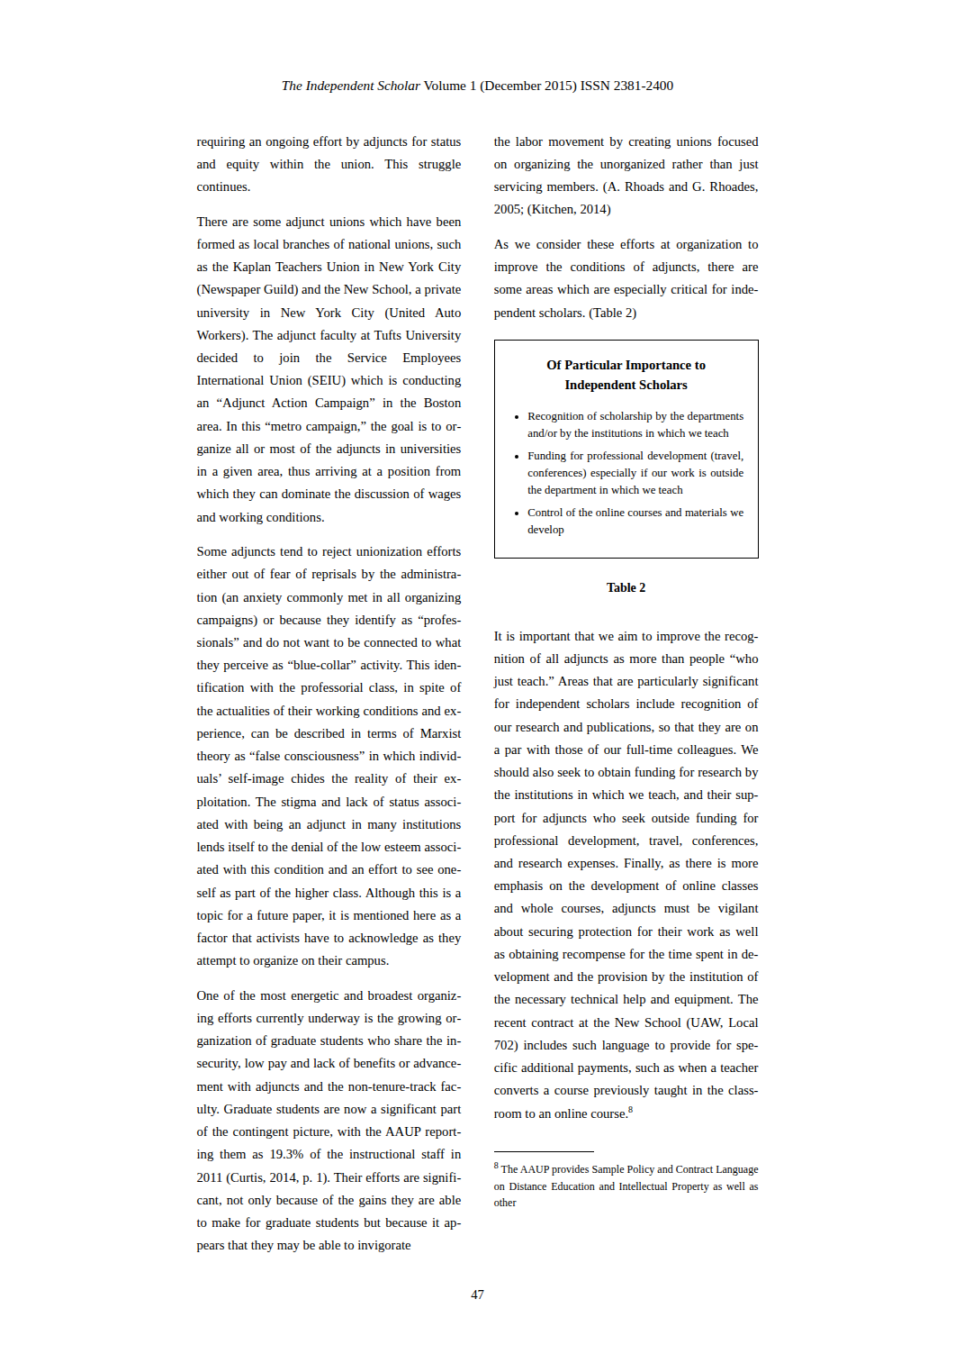The Independent Scholar Volume 1 (December 2015) ISSN 2381-2400
requiring an ongoing effort by adjuncts for status and equity within the union. This struggle continues.
There are some adjunct unions which have been formed as local branches of national unions, such as the Kaplan Teachers Union in New York City (Newspaper Guild) and the New School, a private university in New York City (United Auto Workers). The adjunct faculty at Tufts University decided to join the Service Employees International Union (SEIU) which is conducting an “Adjunct Action Campaign” in the Boston area. In this “metro campaign,” the goal is to organize all or most of the adjuncts in universities in a given area, thus arriving at a position from which they can dominate the discussion of wages and working conditions.
Some adjuncts tend to reject unionization efforts either out of fear of reprisals by the administration (an anxiety commonly met in all organizing campaigns) or because they identify as “professionals” and do not want to be connected to what they perceive as “blue-collar” activity. This identification with the professorial class, in spite of the actualities of their working conditions and experience, can be described in terms of Marxist theory as “false consciousness” in which individuals’ self-image chides the reality of their exploitation. The stigma and lack of status associated with being an adjunct in many institutions lends itself to the denial of the low esteem associated with this condition and an effort to see oneself as part of the higher class. Although this is a topic for a future paper, it is mentioned here as a factor that activists have to acknowledge as they attempt to organize on their campus.
One of the most energetic and broadest organizing efforts currently underway is the growing organization of graduate students who share the insecurity, low pay and lack of benefits or advancement with adjuncts and the non-tenure-track faculty. Graduate students are now a significant part of the contingent picture, with the AAUP reporting them as 19.3% of the instructional staff in 2011 (Curtis, 2014, p. 1). Their efforts are significant, not only because of the gains they are able to make for graduate students but because it appears that they may be able to invigorate
the labor movement by creating unions focused on organizing the unorganized rather than just servicing members. (A. Rhoads and G. Rhoades, 2005; (Kitchen, 2014)
As we consider these efforts at organization to improve the conditions of adjuncts, there are some areas which are especially critical for independent scholars. (Table 2)
Of Particular Importance to
Independent Scholars
Recognition of scholarship by the departments and/or by the institutions in which we teach
Funding for professional development (travel, conferences) especially if our work is outside the department in which we teach
Control of the online courses and materials we develop
Table 2
It is important that we aim to improve the recognition of all adjuncts as more than people “who just teach.” Areas that are particularly significant for independent scholars include recognition of our research and publications, so that they are on a par with those of our full-time colleagues. We should also seek to obtain funding for research by the institutions in which we teach, and their support for adjuncts who seek outside funding for professional development, travel, conferences, and research expenses. Finally, as there is more emphasis on the development of online classes and whole courses, adjuncts must be vigilant about securing protection for their work as well as obtaining recompense for the time spent in development and the provision by the institution of the necessary technical help and equipment. The recent contract at the New School (UAW, Local 702) includes such language to provide for specific additional payments, such as when a teacher converts a course previously taught in the classroom to an online course.8
8 The AAUP provides Sample Policy and Contract Language on Distance Education and Intellectual Property as well as other
47